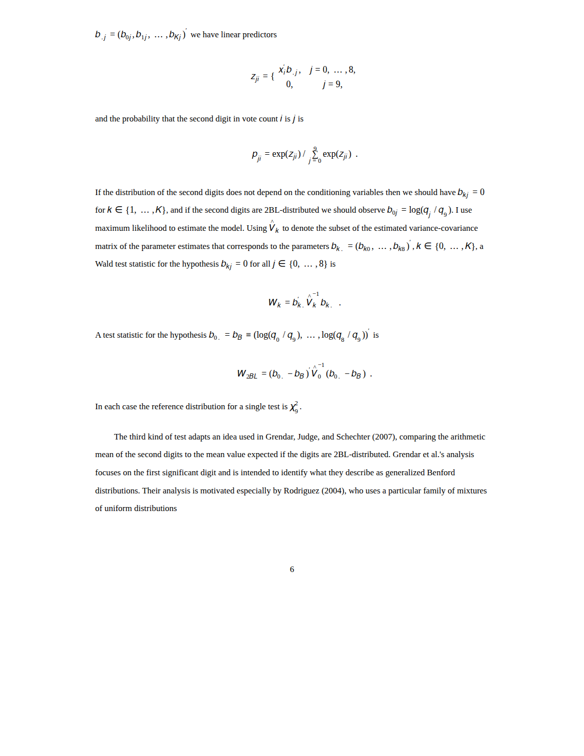b.j = ( b0j , b1j , … , bKj )′ we have linear predictors
zji = { xi′ b.j , j=0,…,8, 0, j=9,
and the probability that the second digit in vote count i is j is
pji = exp ( zji ) / ∑ j=0 9 exp ( zji ) .
If the distribution of the second digits does not depend on the conditioning variables then we should have bkj =0 for k∈{1,…,K} , and if the second digits are 2BL-distributed we should observe b0j = log ( qj / q9 ) . I use maximum likelihood to estimate the model. Using V^k to denote the subset of the estimated variance-covariance matrix of the parameter estimates that corresponds to the parameters bk. = ( bk0 ,…, bk8 )′ , k∈{0,…,K} , a Wald test statistic for the hypothesis bkj =0 for all j∈{0,…,8} is
Wk = bk.′ V^k−1 bk. .
A test statistic for the hypothesis b0. = bB ≡ ( log ( q0/q9 ) ,…, log ( q8/q9 ) )′ is
W2BL = ( b0. − bB )′ V^0−1 ( b0. − bB ) .
In each case the reference distribution for a single test is χ92 .
The third kind of test adapts an idea used in Grendar, Judge, and Schechter (2007), comparing the arithmetic mean of the second digits to the mean value expected if the digits are 2BL-distributed. Grendar et al.'s analysis focuses on the first significant digit and is intended to identify what they describe as generalized Benford distributions. Their analysis is motivated especially by Rodriguez (2004), who uses a particular family of mixtures of uniform distributions
6